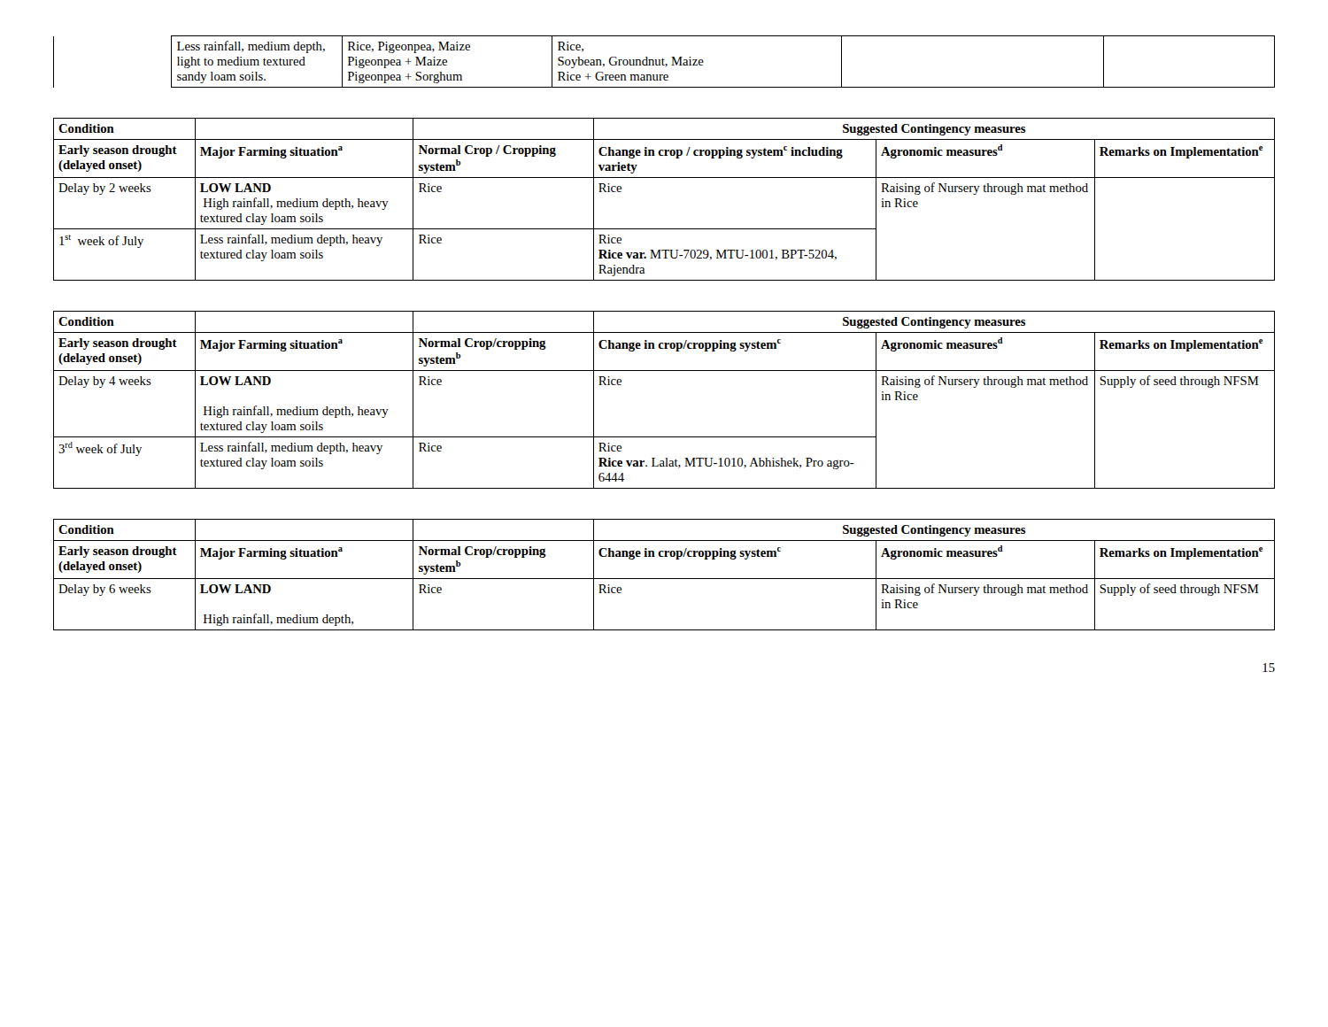| | Less rainfall, medium depth, light to medium textured sandy loam soils. | Rice, Pigeonpea, Maize Pigeonpea + Maize Pigeonpea + Sorghum | Rice, Soybean, Groundnut, Maize Rice + Green manure | | |
| Condition | | | Suggested Contingency measures |
| Early season drought (delayed onset) | Major Farming situation a | Normal Crop / Cropping system b | Change in crop / cropping system c including variety | Agronomic measures d | Remarks on Implementation e |
| Delay by 2 weeks | LOW LAND High rainfall, medium depth, heavy textured clay loam soils | Rice | Rice | Raising of Nursery through mat method in Rice | |
| 1 st week of July | Less rainfall, medium depth, heavy textured clay loam soils | Rice | Rice Rice var. MTU-7029, MTU-1001, BPT-5204, Rajendra |
| Condition | | | Suggested Contingency measures |
| Early season drought (delayed onset) | Major Farming situation a | Normal Crop/cropping system b | Change in crop/cropping system c | Agronomic measures d | Remarks on Implementation e |
| Delay by 4 weeks | LOW LAND High rainfall, medium depth, heavy textured clay loam soils | Rice | Rice | Raising of Nursery through mat method in Rice | Supply of seed through NFSM |
| 3 rd week of July | Less rainfall, medium depth, heavy textured clay loam soils | Rice | Rice Rice var . Lalat, MTU-1010, Abhishek, Pro agro-6444 |
| Condition | | | Suggested Contingency measures |
| Early season drought (delayed onset) | Major Farming situation a | Normal Crop/cropping system b | Change in crop/cropping system c | Agronomic measures d | Remarks on Implementation e |
| Delay by 6 weeks | LOW LAND High rainfall, medium depth, | Rice | Rice | Raising of Nursery through mat method in Rice | Supply of seed through NFSM |
15